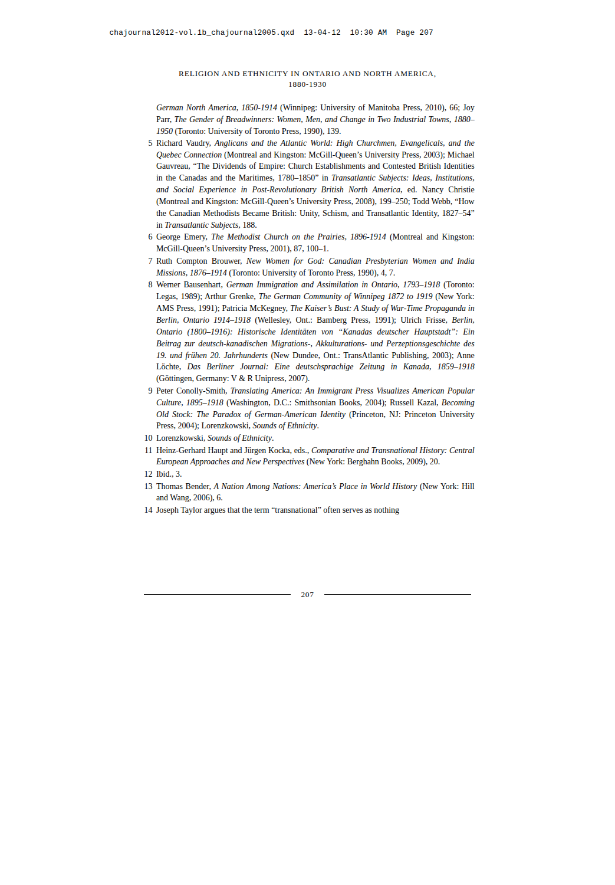chajournal2012-vol.1b_chajournal2005.qxd 13-04-12 10:30 AM Page 207
RELIGION AND ETHNICITY IN ONTARIO AND NORTH AMERICA,
1880-1930
German North America, 1850-1914 (Winnipeg: University of Manitoba Press, 2010), 66; Joy Parr, The Gender of Breadwinners: Women, Men, and Change in Two Industrial Towns, 1880–1950 (Toronto: University of Toronto Press, 1990), 139.
5 Richard Vaudry, Anglicans and the Atlantic World: High Churchmen, Evangelicals, and the Quebec Connection (Montreal and Kingston: McGill-Queen’s University Press, 2003); Michael Gauvreau, “The Dividends of Empire: Church Establishments and Contested British Identities in the Canadas and the Maritimes, 1780–1850” in Transatlantic Subjects: Ideas, Institutions, and Social Experience in Post-Revolutionary British North America, ed. Nancy Christie (Montreal and Kingston: McGill-Queen’s University Press, 2008), 199–250; Todd Webb, “How the Canadian Methodists Became British: Unity, Schism, and Transatlantic Identity, 1827–54” in Transatlantic Subjects, 188.
6 George Emery, The Methodist Church on the Prairies, 1896-1914 (Montreal and Kingston: McGill-Queen’s University Press, 2001), 87, 100–1.
7 Ruth Compton Brouwer, New Women for God: Canadian Presbyterian Women and India Missions, 1876–1914 (Toronto: University of Toronto Press, 1990), 4, 7.
8 Werner Bausenhart, German Immigration and Assimilation in Ontario, 1793–1918 (Toronto: Legas, 1989); Arthur Grenke, The German Community of Winnipeg 1872 to 1919 (New York: AMS Press, 1991); Patricia McKegney, The Kaiser’s Bust: A Study of War-Time Propaganda in Berlin, Ontario 1914–1918 (Wellesley, Ont.: Bamberg Press, 1991); Ulrich Frisse, Berlin, Ontario (1800–1916): Historische Identitäten von “Kanadas deutscher Hauptstadt”: Ein Beitrag zur deutsch-kanadischen Migrations-, Akkulturations- und Perzeptionsgeschichte des 19. und frühen 20. Jahrhunderts (New Dundee, Ont.: TransAtlantic Publishing, 2003); Anne Löchte, Das Berliner Journal: Eine deutschsprachige Zeitung in Kanada, 1859–1918 (Göttingen, Germany: V & R Unipress, 2007).
9 Peter Conolly-Smith, Translating America: An Immigrant Press Visualizes American Popular Culture, 1895–1918 (Washington, D.C.: Smithsonian Books, 2004); Russell Kazal, Becoming Old Stock: The Paradox of German-American Identity (Princeton, NJ: Princeton University Press, 2004); Lorenzkowski, Sounds of Ethnicity.
10 Lorenzkowski, Sounds of Ethnicity.
11 Heinz-Gerhard Haupt and Jürgen Kocka, eds., Comparative and Transnational History: Central European Approaches and New Perspectives (New York: Berghahn Books, 2009), 20.
12 Ibid., 3.
13 Thomas Bender, A Nation Among Nations: America’s Place in World History (New York: Hill and Wang, 2006), 6.
14 Joseph Taylor argues that the term “transnational” often serves as nothing
207